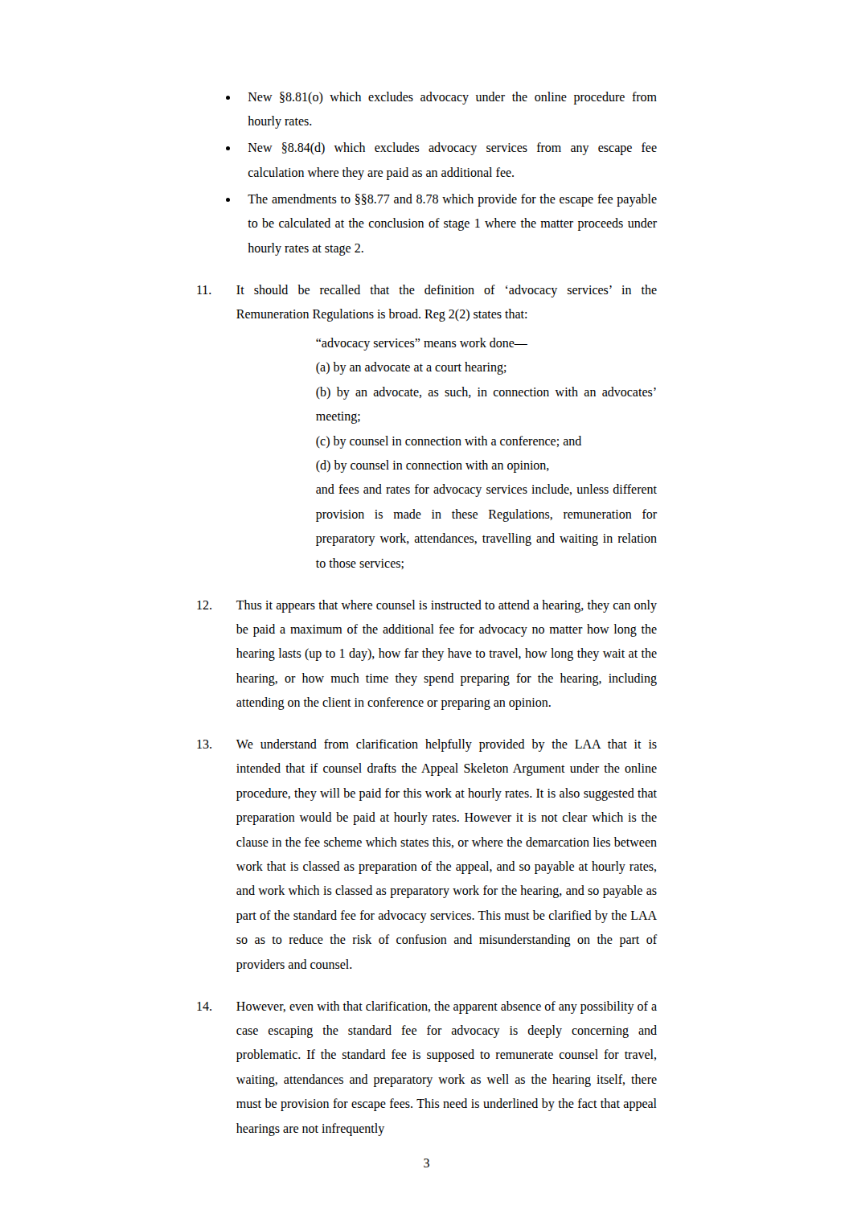New §8.81(o) which excludes advocacy under the online procedure from hourly rates.
New §8.84(d) which excludes advocacy services from any escape fee calculation where they are paid as an additional fee.
The amendments to §§8.77 and 8.78 which provide for the escape fee payable to be calculated at the conclusion of stage 1 where the matter proceeds under hourly rates at stage 2.
11. It should be recalled that the definition of ‘advocacy services’ in the Remuneration Regulations is broad. Reg 2(2) states that:
“advocacy services” means work done—
(a) by an advocate at a court hearing;
(b) by an advocate, as such, in connection with an advocates’ meeting;
(c) by counsel in connection with a conference; and
(d) by counsel in connection with an opinion,
and fees and rates for advocacy services include, unless different provision is made in these Regulations, remuneration for preparatory work, attendances, travelling and waiting in relation to those services;
12. Thus it appears that where counsel is instructed to attend a hearing, they can only be paid a maximum of the additional fee for advocacy no matter how long the hearing lasts (up to 1 day), how far they have to travel, how long they wait at the hearing, or how much time they spend preparing for the hearing, including attending on the client in conference or preparing an opinion.
13. We understand from clarification helpfully provided by the LAA that it is intended that if counsel drafts the Appeal Skeleton Argument under the online procedure, they will be paid for this work at hourly rates. It is also suggested that preparation would be paid at hourly rates. However it is not clear which is the clause in the fee scheme which states this, or where the demarcation lies between work that is classed as preparation of the appeal, and so payable at hourly rates, and work which is classed as preparatory work for the hearing, and so payable as part of the standard fee for advocacy services. This must be clarified by the LAA so as to reduce the risk of confusion and misunderstanding on the part of providers and counsel.
14. However, even with that clarification, the apparent absence of any possibility of a case escaping the standard fee for advocacy is deeply concerning and problematic. If the standard fee is supposed to remunerate counsel for travel, waiting, attendances and preparatory work as well as the hearing itself, there must be provision for escape fees. This need is underlined by the fact that appeal hearings are not infrequently
3